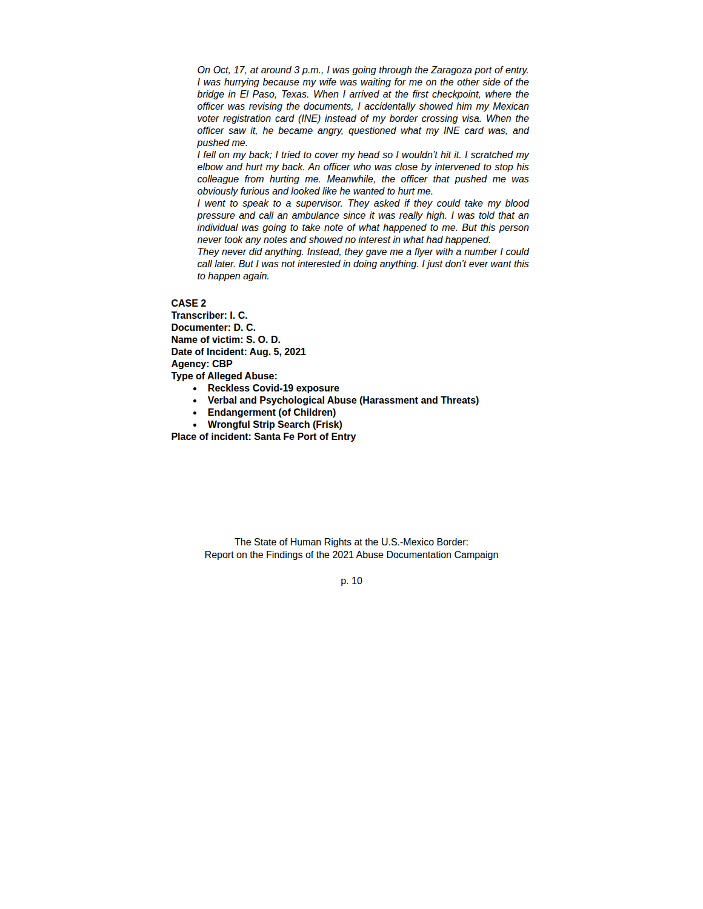On Oct, 17, at around 3 p.m., I was going through the Zaragoza port of entry. I was hurrying because my wife was waiting for me on the other side of the bridge in El Paso, Texas. When I arrived at the first checkpoint, where the officer was revising the documents, I accidentally showed him my Mexican voter registration card (INE) instead of my border crossing visa. When the officer saw it, he became angry, questioned what my INE card was, and pushed me.
I fell on my back; I tried to cover my head so I wouldn’t hit it. I scratched my elbow and hurt my back. An officer who was close by intervened to stop his colleague from hurting me. Meanwhile, the officer that pushed me was obviously furious and looked like he wanted to hurt me.
I went to speak to a supervisor. They asked if they could take my blood pressure and call an ambulance since it was really high. I was told that an individual was going to take note of what happened to me. But this person never took any notes and showed no interest in what had happened.
They never did anything. Instead, they gave me a flyer with a number I could call later. But I was not interested in doing anything. I just don’t ever want this to happen again.
CASE 2
Transcriber: I. C.
Documenter: D. C.
Name of victim: S. O. D.
Date of Incident: Aug. 5, 2021
Agency: CBP
Type of Alleged Abuse:
Reckless Covid-19 exposure
Verbal and Psychological Abuse (Harassment and Threats)
Endangerment (of Children)
Wrongful Strip Search (Frisk)
Place of incident: Santa Fe Port of Entry
The State of Human Rights at the U.S.-Mexico Border:
Report on the Findings of the 2021 Abuse Documentation Campaign
p. 10